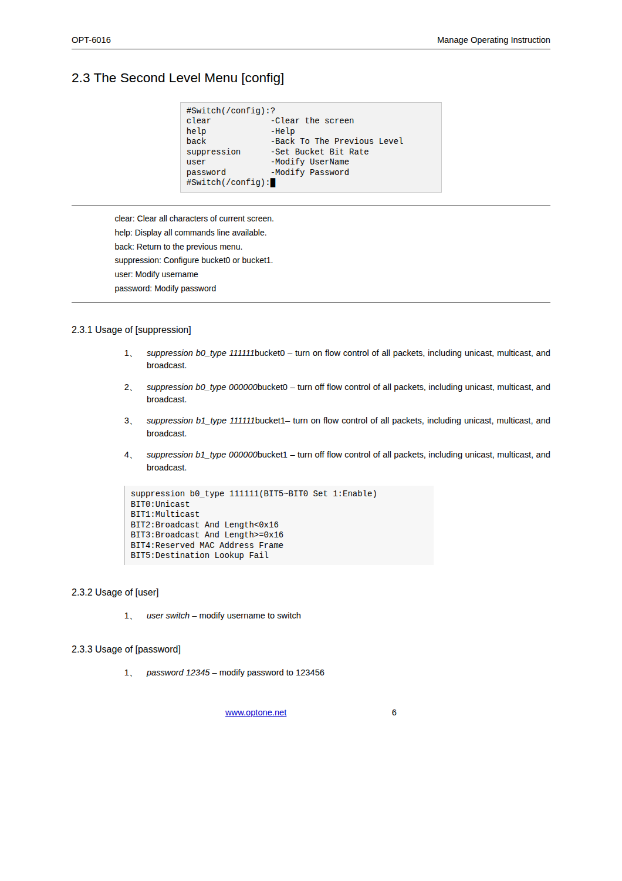OPT-6016 Manage Operating Instruction
2.3 The Second Level Menu [config]
#Switch(/config):? clear -Clear the screen help -Help back -Back To The Previous Level suppression -Set Bucket Bit Rate user -Modify UserName password -Modify Password #Switch(/config):█
clear: Clear all characters of current screen.
help: Display all commands line available.
back: Return to the previous menu.
suppression: Configure bucket0 or bucket1.
user: Modify username
password: Modify password
2.3.1 Usage of [suppression]
suppression b0_type 111111bucket0 – turn on flow control of all packets, including unicast, multicast, and broadcast.
suppression b0_type 000000bucket0 – turn off flow control of all packets, including unicast, multicast, and broadcast.
suppression b1_type 111111bucket1– turn on flow control of all packets, including unicast, multicast, and broadcast.
suppression b1_type 000000bucket1 – turn off flow control of all packets, including unicast, multicast, and broadcast.
suppression b0_type 111111(BIT5~BIT0 Set 1:Enable) BIT0:Unicast BIT1:Multicast BIT2:Broadcast And Length<0x16 BIT3:Broadcast And Length>=0x16 BIT4:Reserved MAC Address Frame BIT5:Destination Lookup Fail
2.3.2 Usage of [user]
user switch – modify username to switch
2.3.3 Usage of [password]
password 12345 – modify password to 123456
www.optone.net 6